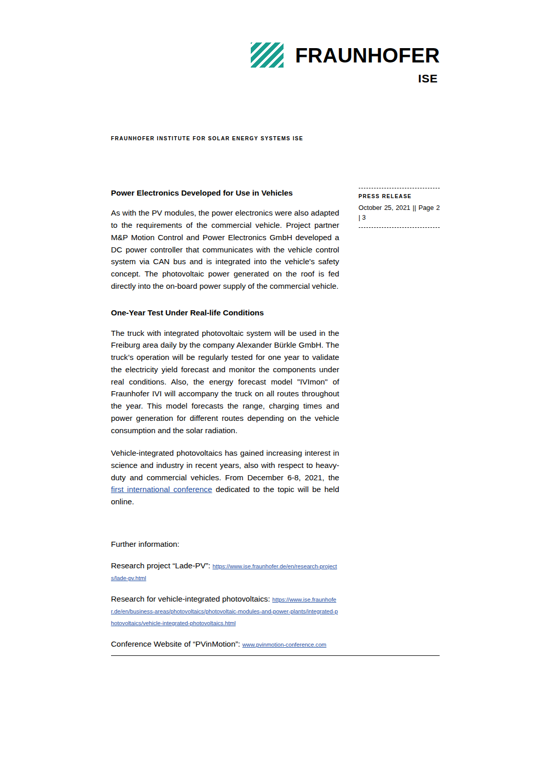FRAUNHOFER
ISE
Fraunhofer Institute for Solar Energy Systems ISE
Power Electronics Developed for Use in Vehicles
As with the PV modules, the power electronics were also adapted to the requirements of the commercial vehicle. Project partner M&P Motion Control and Power Electronics GmbH developed a DC power controller that communicates with the vehicle control system via CAN bus and is integrated into the vehicle's safety concept. The photovoltaic power generated on the roof is fed directly into the on-board power supply of the commercial vehicle.
One-Year Test Under Real-life Conditions
The truck with integrated photovoltaic system will be used in the Freiburg area daily by the company Alexander Bürkle GmbH. The truck’s operation will be regularly tested for one year to validate the electricity yield forecast and monitor the components under real conditions. Also, the energy forecast model "IVImon" of Fraunhofer IVI will accompany the truck on all routes throughout the year. This model forecasts the range, charging times and power generation for different routes depending on the vehicle consumption and the solar radiation.
Vehicle-integrated photovoltaics has gained increasing interest in science and industry in recent years, also with respect to heavy-duty and commercial vehicles. From December 6-8, 2021, the first international conference dedicated to the topic will be held online.
Further information:
Research project “Lade-PV”: https://www.ise.fraunhofer.de/en/research-projects/lade-pv.html
Research for vehicle-integrated photovoltaics: https://www.ise.fraunhofer.de/en/business-areas/photovoltaics/photovoltaic-modules-and-power-plants/integrated-photovoltaics/vehicle-integrated-photovoltaics.html
Conference Website of “PVinMotion”: www.pvinmotion-conference.com
Press Release
October 25, 2021 || Page 2 | 3